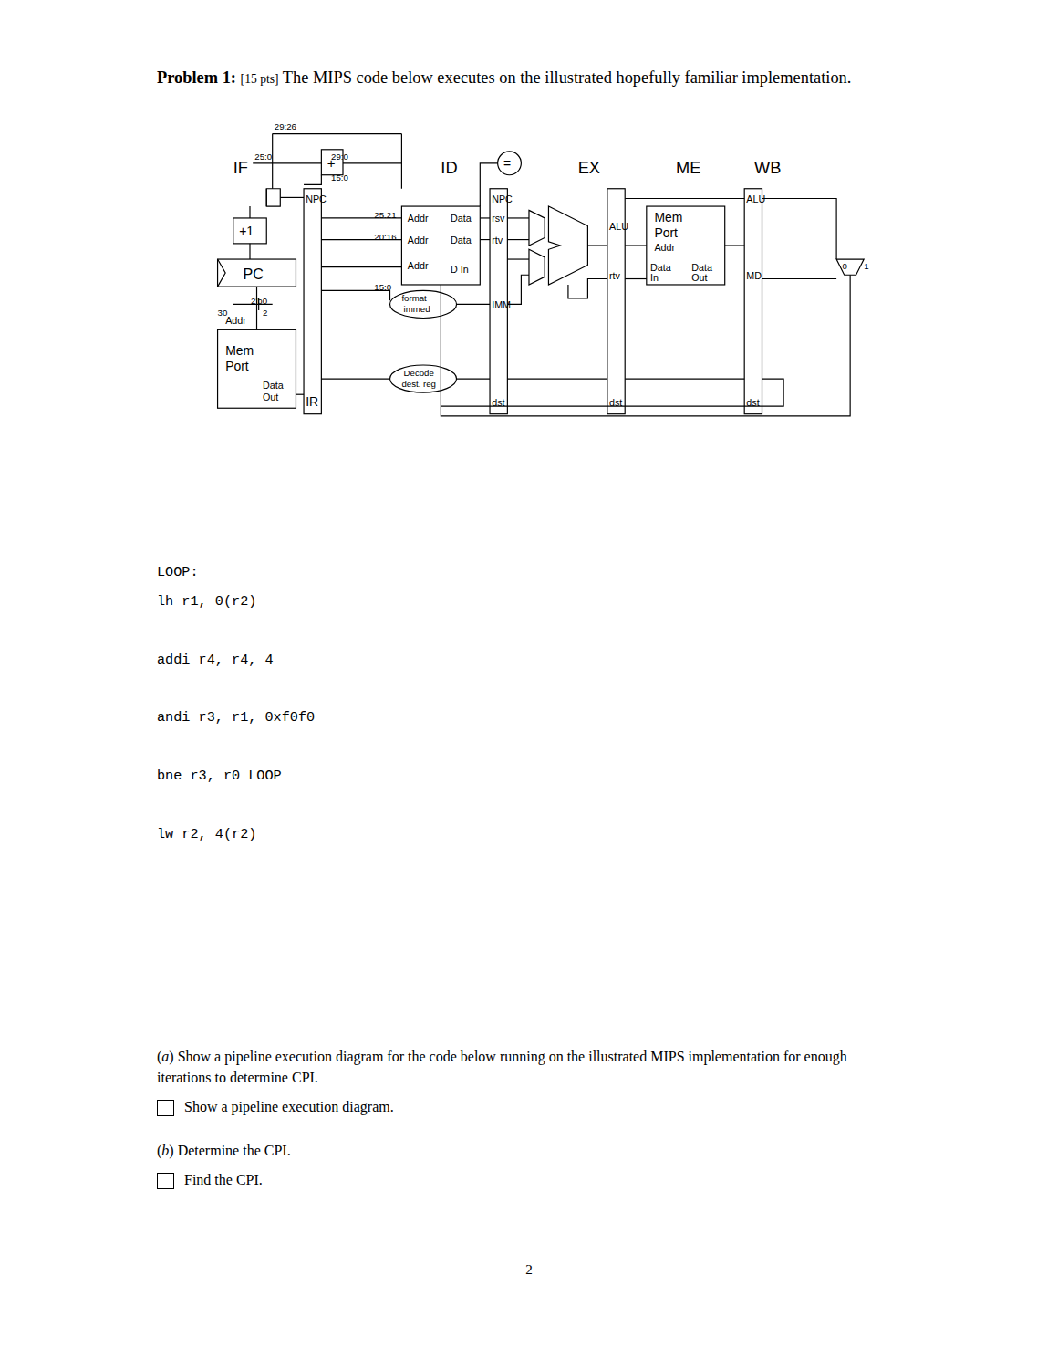Problem 1: [15 pts] The MIPS code below executes on the illustrated hopefully familiar implementation.
IF ID EX ME WB 29:26 25:0 29:0 15:0 25:21 20:16 15:0 2'b0 30 2 0 1 + +1 PC Mem Port Addr Data Out NPC IR Addr Data Addr Data Addr D In format immed Decode dest. reg = NPC rsv rtv IMM dst ALU rtv dst Mem Port Addr Data In Data Out ALU MD dst
LOOP:
lh r1, 0(r2)

addi r4, r4, 4

andi r3, r1, 0xf0f0

bne r3, r0 LOOP

lw r2, 4(r2)
(a) Show a pipeline execution diagram for the code below running on the illustrated MIPS implementation for enough iterations to determine CPI.
Show a pipeline execution diagram.
(b) Determine the CPI.
Find the CPI.
2